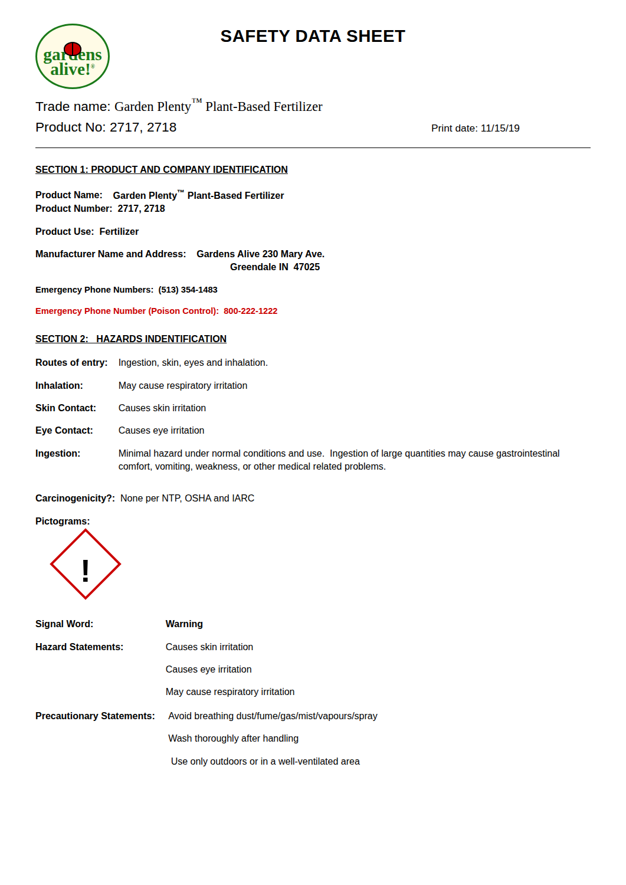gardens
alive!®
SAFETY DATA SHEET
Trade name: Garden Plenty™ Plant-Based Fertilizer
Product No: 2717, 2718 Print date: 11/15/19
SECTION 1: PRODUCT AND COMPANY IDENTIFICATION
Product Name: Garden Plenty™ Plant-Based Fertilizer
Product Number: 2717, 2718
Product Use: Fertilizer
Manufacturer Name and Address: Gardens Alive 230 Mary Ave.
Greendale IN 47025
Emergency Phone Numbers: (513) 354-1483
Emergency Phone Number (Poison Control): 800-222-1222
SECTION 2: HAZARDS INDENTIFICATION
| Routes of entry: | Ingestion, skin, eyes and inhalation. |
| Inhalation: | May cause respiratory irritation |
| Skin Contact: | Causes skin irritation |
| Eye Contact: | Causes eye irritation |
| Ingestion: | Minimal hazard under normal conditions and use. Ingestion of large quantities may cause gastrointestinal comfort, vomiting, weakness, or other medical related problems. |
Carcinogenicity?: None per NTP, OSHA and IARC
Pictograms:
!
| Signal Word: | Warning |
| Hazard Statements: | Causes skin irritation |
| | Causes eye irritation |
| | May cause respiratory irritation |
| Precautionary Statements: | Avoid breathing dust/fume/gas/mist/vapours/spray |
| | Wash thoroughly after handling |
| | Use only outdoors or in a well-ventilated area |